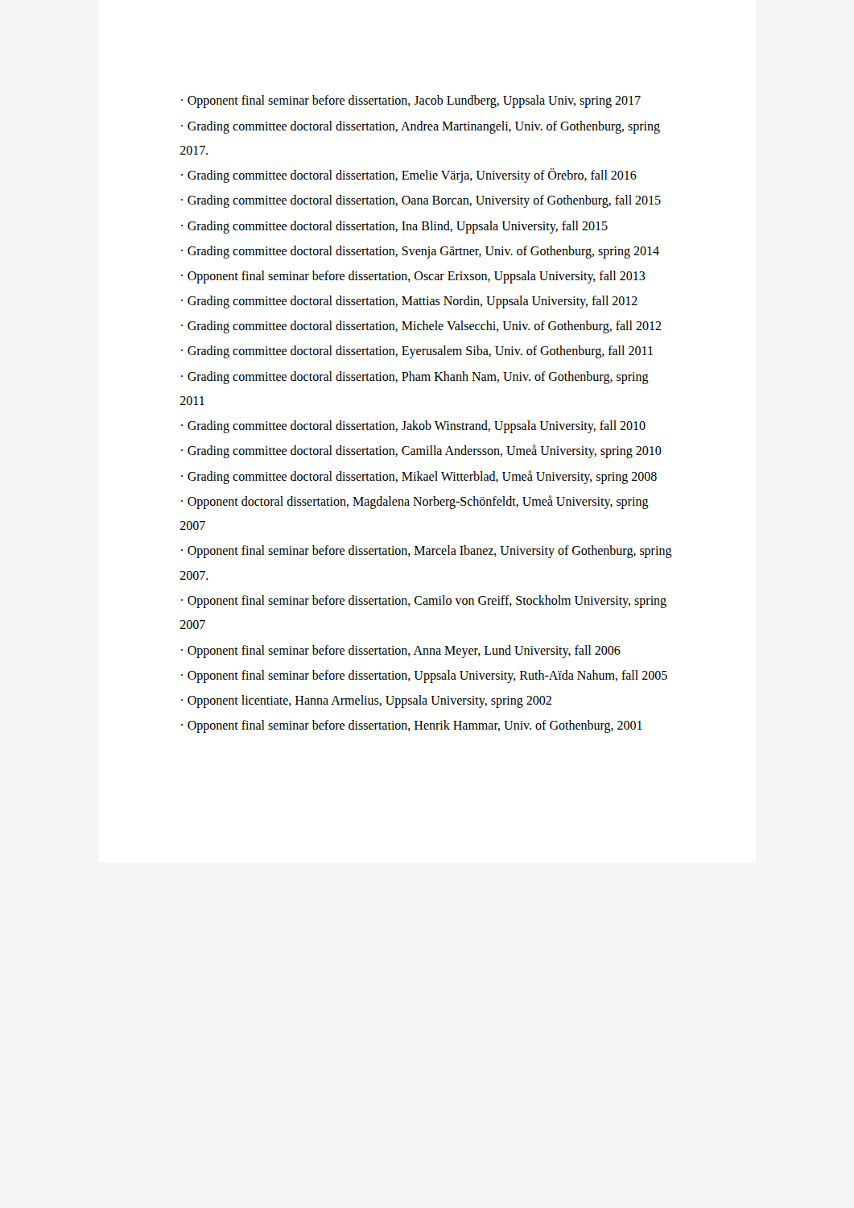Opponent final seminar before dissertation, Jacob Lundberg, Uppsala Univ, spring 2017
Grading committee doctoral dissertation, Andrea Martinangeli, Univ. of Gothenburg, spring 2017.
Grading committee doctoral dissertation, Emelie Värja, University of Örebro, fall 2016
Grading committee doctoral dissertation, Oana Borcan, University of Gothenburg, fall 2015
Grading committee doctoral dissertation, Ina Blind, Uppsala University, fall 2015
Grading committee doctoral dissertation, Svenja Gärtner, Univ. of Gothenburg, spring 2014
Opponent final seminar before dissertation, Oscar Erixson, Uppsala University, fall 2013
Grading committee doctoral dissertation, Mattias Nordin, Uppsala University, fall 2012
Grading committee doctoral dissertation, Michele Valsecchi, Univ. of Gothenburg, fall 2012
Grading committee doctoral dissertation, Eyerusalem Siba, Univ. of Gothenburg, fall 2011
Grading committee doctoral dissertation, Pham Khanh Nam, Univ. of Gothenburg, spring 2011
Grading committee doctoral dissertation, Jakob Winstrand, Uppsala University, fall 2010
Grading committee doctoral dissertation, Camilla Andersson, Umeå University, spring 2010
Grading committee doctoral dissertation, Mikael Witterblad, Umeå University, spring 2008
Opponent doctoral dissertation, Magdalena Norberg-Schönfeldt, Umeå University, spring 2007
Opponent final seminar before dissertation, Marcela Ibanez, University of Gothenburg, spring 2007.
Opponent final seminar before dissertation, Camilo von Greiff, Stockholm University, spring 2007
Opponent final seminar before dissertation, Anna Meyer, Lund University, fall 2006
Opponent final seminar before dissertation, Uppsala University, Ruth-Aïda Nahum, fall 2005
Opponent licentiate, Hanna Armelius, Uppsala University, spring 2002
Opponent final seminar before dissertation, Henrik Hammar, Univ. of Gothenburg, 2001